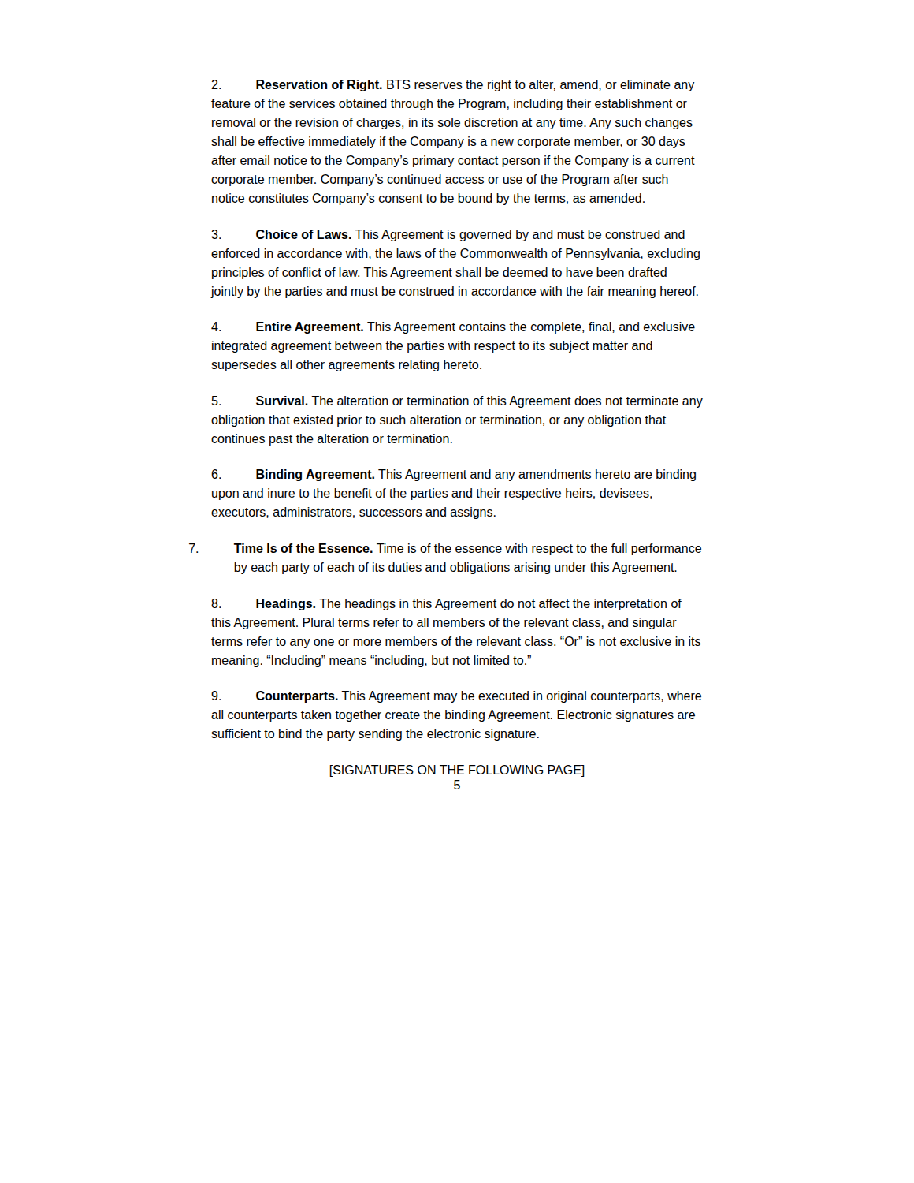2. Reservation of Right. BTS reserves the right to alter, amend, or eliminate any feature of the services obtained through the Program, including their establishment or removal or the revision of charges, in its sole discretion at any time. Any such changes shall be effective immediately if the Company is a new corporate member, or 30 days after email notice to the Company’s primary contact person if the Company is a current corporate member. Company’s continued access or use of the Program after such notice constitutes Company’s consent to be bound by the terms, as amended.
3. Choice of Laws. This Agreement is governed by and must be construed and enforced in accordance with, the laws of the Commonwealth of Pennsylvania, excluding principles of conflict of law. This Agreement shall be deemed to have been drafted jointly by the parties and must be construed in accordance with the fair meaning hereof.
4. Entire Agreement. This Agreement contains the complete, final, and exclusive integrated agreement between the parties with respect to its subject matter and supersedes all other agreements relating hereto.
5. Survival. The alteration or termination of this Agreement does not terminate any obligation that existed prior to such alteration or termination, or any obligation that continues past the alteration or termination.
6. Binding Agreement. This Agreement and any amendments hereto are binding upon and inure to the benefit of the parties and their respective heirs, devisees, executors, administrators, successors and assigns.
7. Time Is of the Essence. Time is of the essence with respect to the full performance by each party of each of its duties and obligations arising under this Agreement.
8. Headings. The headings in this Agreement do not affect the interpretation of this Agreement. Plural terms refer to all members of the relevant class, and singular terms refer to any one or more members of the relevant class. “Or” is not exclusive in its meaning. “Including” means “including, but not limited to.”
9. Counterparts. This Agreement may be executed in original counterparts, where all counterparts taken together create the binding Agreement. Electronic signatures are sufficient to bind the party sending the electronic signature.
[SIGNATURES ON THE FOLLOWING PAGE]
5